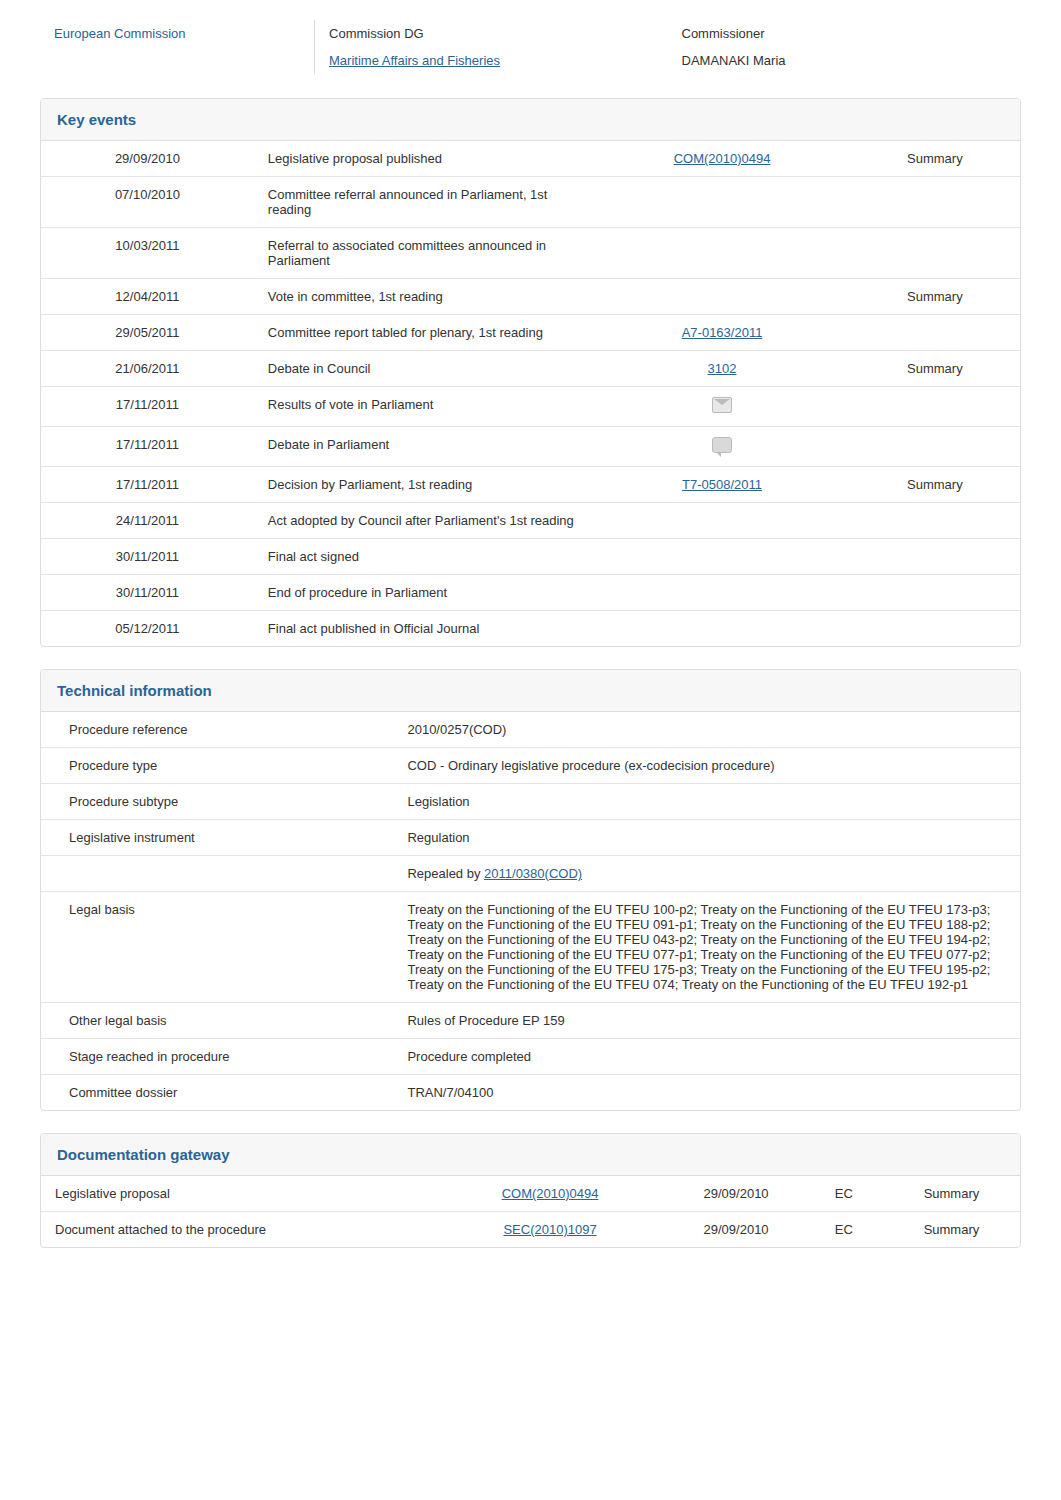| European Commission | Commission DG | Commissioner |
| | Maritime Affairs and Fisheries | DAMANAKI Maria |
Key events
| 29/09/2010 | Legislative proposal published | COM(2010)0494 | Summary |
| 07/10/2010 | Committee referral announced in Parliament, 1st reading | | |
| 10/03/2011 | Referral to associated committees announced in Parliament | | |
| 12/04/2011 | Vote in committee, 1st reading | | Summary |
| 29/05/2011 | Committee report tabled for plenary, 1st reading | A7-0163/2011 | |
| 21/06/2011 | Debate in Council | 3102 | Summary |
| 17/11/2011 | Results of vote in Parliament | | |
| 17/11/2011 | Debate in Parliament | | |
| 17/11/2011 | Decision by Parliament, 1st reading | T7-0508/2011 | Summary |
| 24/11/2011 | Act adopted by Council after Parliament's 1st reading | | |
| 30/11/2011 | Final act signed | | |
| 30/11/2011 | End of procedure in Parliament | | |
| 05/12/2011 | Final act published in Official Journal | | |
Technical information
| Procedure reference | 2010/0257(COD) |
| Procedure type | COD - Ordinary legislative procedure (ex-codecision procedure) |
| Procedure subtype | Legislation |
| Legislative instrument | Regulation |
| | Repealed by 2011/0380(COD) |
| Legal basis | Treaty on the Functioning of the EU TFEU 100-p2; Treaty on the Functioning of the EU TFEU 173-p3; Treaty on the Functioning of the EU TFEU 091-p1; Treaty on the Functioning of the EU TFEU 188-p2; Treaty on the Functioning of the EU TFEU 043-p2; Treaty on the Functioning of the EU TFEU 194-p2; Treaty on the Functioning of the EU TFEU 077-p1; Treaty on the Functioning of the EU TFEU 077-p2; Treaty on the Functioning of the EU TFEU 175-p3; Treaty on the Functioning of the EU TFEU 195-p2; Treaty on the Functioning of the EU TFEU 074; Treaty on the Functioning of the EU TFEU 192-p1 |
| Other legal basis | Rules of Procedure EP 159 |
| Stage reached in procedure | Procedure completed |
| Committee dossier | TRAN/7/04100 |
Documentation gateway
| Legislative proposal | | COM(2010)0494 | 29/09/2010 | EC | Summary |
| Document attached to the procedure | | SEC(2010)1097 | 29/09/2010 | EC | Summary |